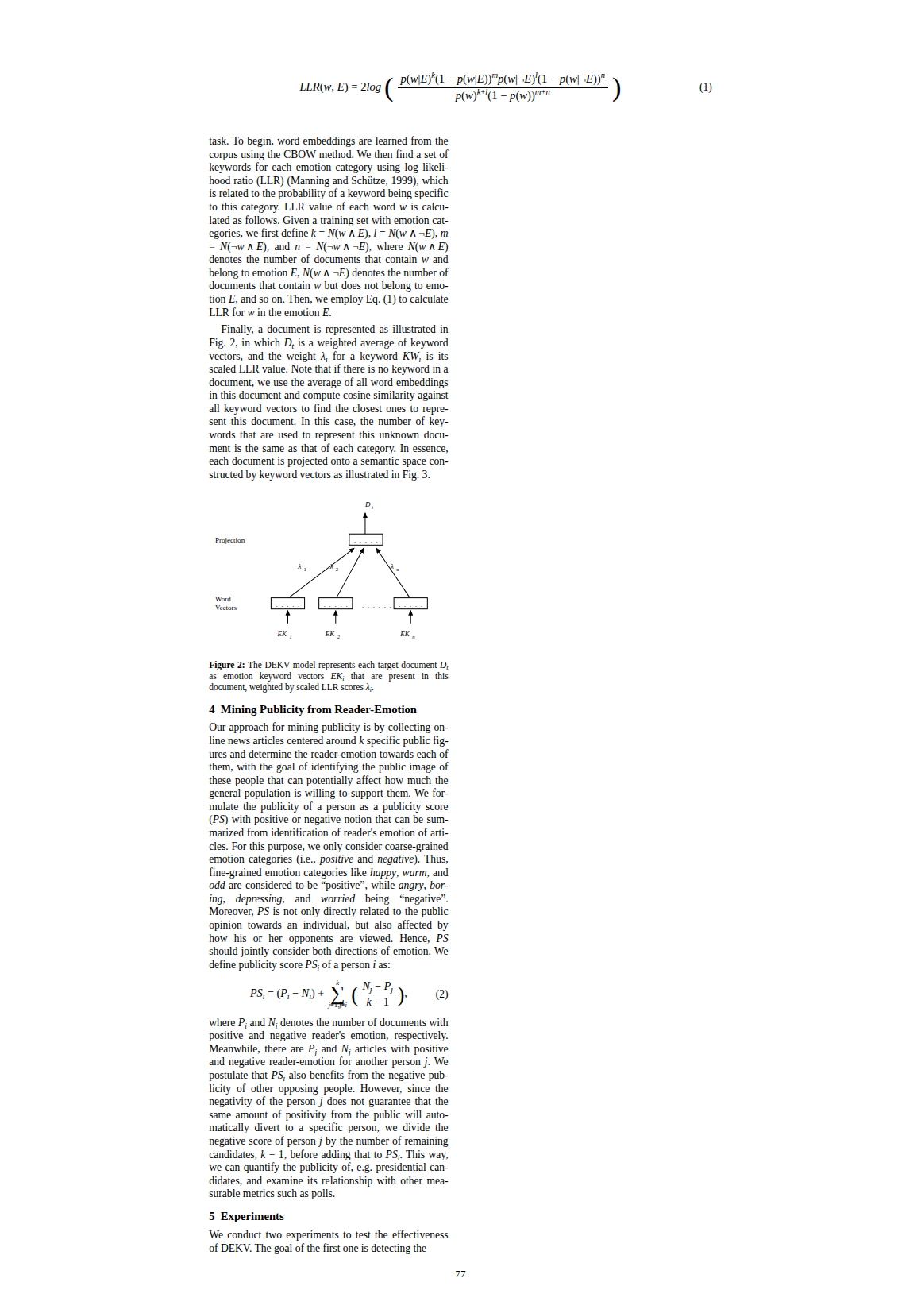LLR(w, E) = 2 log ( p(w|E)k(1 − p(w|E))mp(w|¬E)l(1 − p(w|¬E))n p(w)k+l(1 − p(w))m+n )
(1)
task. To begin, word embeddings are learned from the corpus using the CBOW method. We then find a set of keywords for each emotion category using log likelihood ratio (LLR) (Manning and Schütze, 1999), which is related to the probability of a keyword being specific to this category. LLR value of each word w is calculated as follows. Given a training set with emotion categories, we first define k = N(w ∧ E), l = N(w ∧ ¬E), m = N(¬w ∧ E), and n = N(¬w ∧ ¬E), where N(w ∧ E) denotes the number of documents that contain w and belong to emotion E, N(w ∧ ¬E) denotes the number of documents that contain w but does not belong to emotion E, and so on. Then, we employ Eq. (1) to calculate LLR for w in the emotion E.
Finally, a document is represented as illustrated in Fig. 2, in which Dt is a weighted average of keyword vectors, and the weight λi for a keyword KWi is its scaled LLR value. Note that if there is no keyword in a document, we use the average of all word embeddings in this document and compute cosine similarity against all keyword vectors to find the closest ones to represent this document. In this case, the number of keywords that are used to represent this unknown document is the same as that of each category. In essence, each document is projected onto a semantic space constructed by keyword vectors as illustrated in Fig. 3.
D t . . . . . Projection λ 1 λ 2 λ n Word Vectors . . . . . . . . . . . . . . . . . . . . . EK 1 EK 2 EK n
Figure 2: The DEKV model represents each target document Dt as emotion keyword vectors EKi that are present in this document, weighted by scaled LLR scores λi.
4 Mining Publicity from Reader-Emotion
Our approach for mining publicity is by collecting online news articles centered around k specific public figures and determine the reader-emotion towards each of them, with the goal of identifying the public image of these people that can potentially affect how much the general population is willing to support them. We formulate the publicity of a person as a publicity score (PS) with positive or negative notion that can be summarized from identification of reader's emotion of articles. For this purpose, we only consider coarse-grained emotion categories (i.e., positive and negative). Thus, fine-grained emotion categories like happy, warm, and odd are considered to be “positive”, while angry, boring, depressing, and worried being “negative”. Moreover, PS is not only directly related to the public opinion towards an individual, but also affected by how his or her opponents are viewed. Hence, PS should jointly consider both directions of emotion. We define publicity score PSi of a person i as:
PSi = (Pi − Ni) + k ∑ j=1,j≠i (Nj − Pj k − 1),
(2)
where Pi and Ni denotes the number of documents with positive and negative reader's emotion, respectively. Meanwhile, there are Pj and Nj articles with positive and negative reader-emotion for another person j. We postulate that PSi also benefits from the negative publicity of other opposing people. However, since the negativity of the person j does not guarantee that the same amount of positivity from the public will automatically divert to a specific person, we divide the negative score of person j by the number of remaining candidates, k − 1, before adding that to PSi. This way, we can quantify the publicity of, e.g. presidential candidates, and examine its relationship with other measurable metrics such as polls.
5 Experiments
We conduct two experiments to test the effectiveness of DEKV. The goal of the first one is detecting the
77